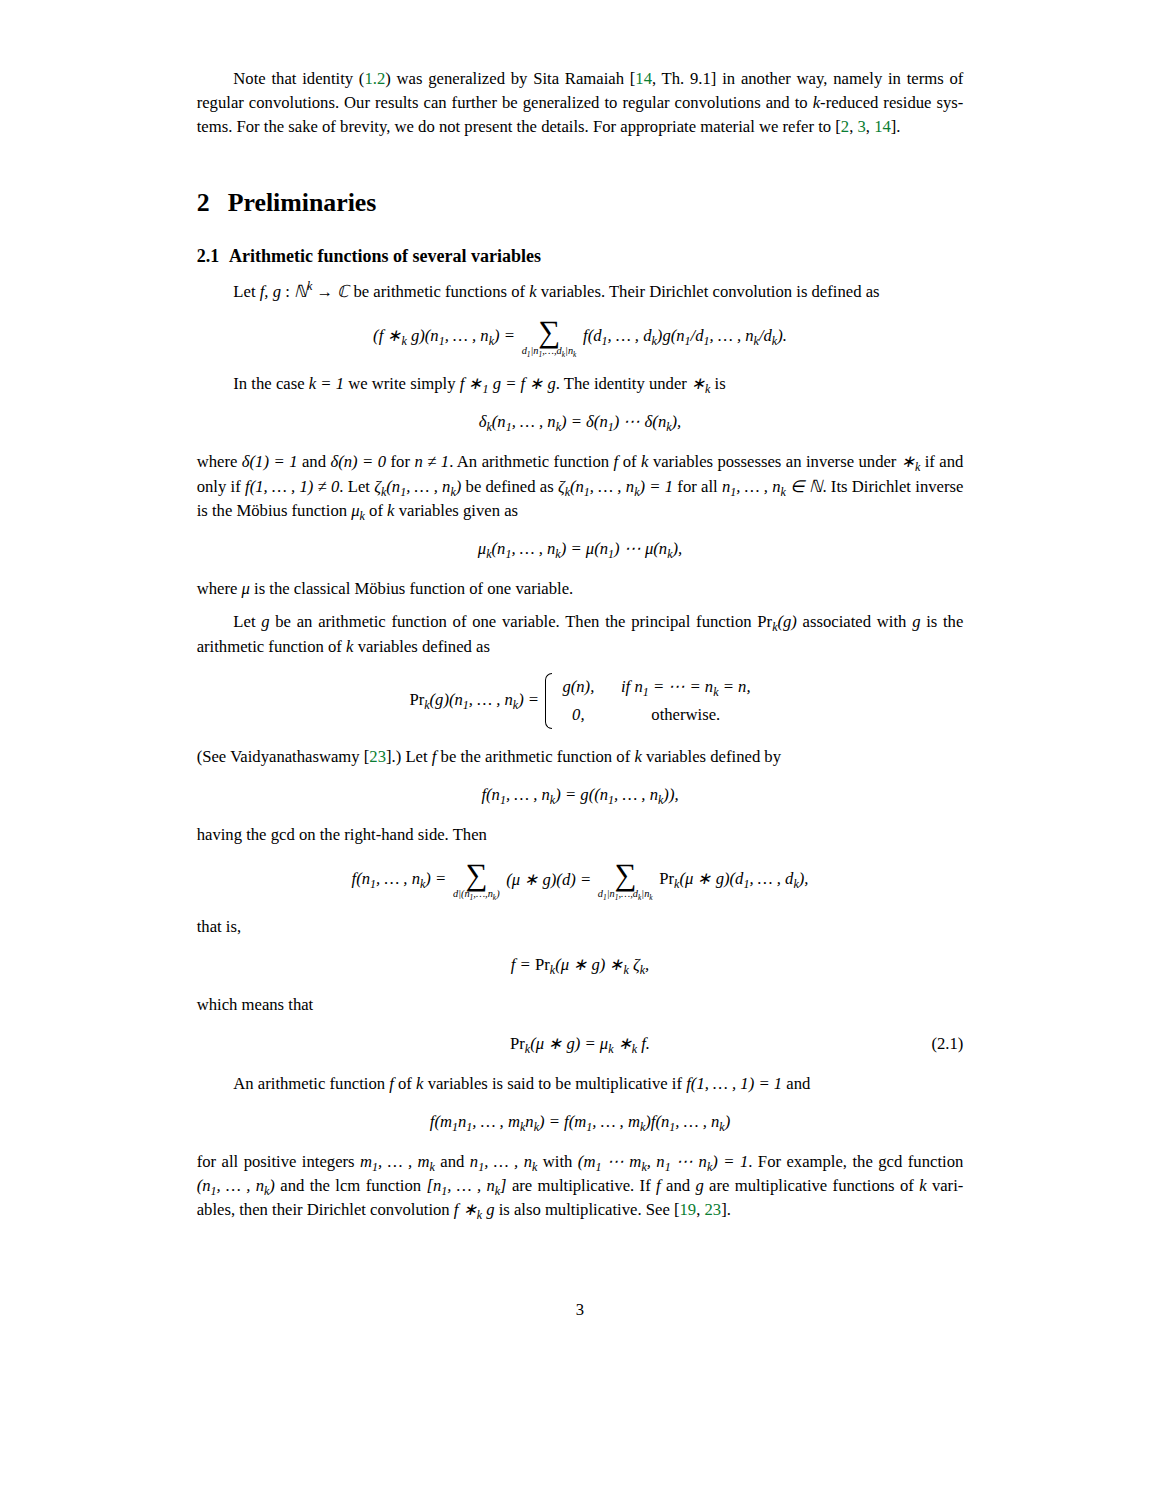Note that identity (1.2) was generalized by Sita Ramaiah [14, Th. 9.1] in another way, namely in terms of regular convolutions. Our results can further be generalized to regular convolutions and to k-reduced residue systems. For the sake of brevity, we do not present the details. For appropriate material we refer to [2, 3, 14].
2 Preliminaries
2.1 Arithmetic functions of several variables
Let f, g : ℕk → ℂ be arithmetic functions of k variables. Their Dirichlet convolution is defined as
(f ∗k g)(n1, … , nk) = ∑d1|n1,…,dk|nk f(d1, … , dk)g(n1/d1, … , nk/dk).
In the case k = 1 we write simply f ∗1 g = f ∗ g. The identity under ∗k is
δk(n1, … , nk) = δ(n1) ⋯ δ(nk),
where δ(1) = 1 and δ(n) = 0 for n ≠ 1. An arithmetic function f of k variables possesses an inverse under ∗k if and only if f(1, … , 1) ≠ 0. Let ζk(n1, … , nk) be defined as ζk(n1, … , nk) = 1 for all n1, … , nk ∈ ℕ. Its Dirichlet inverse is the Möbius function μk of k variables given as
μk(n1, … , nk) = μ(n1) ⋯ μ(nk),
where μ is the classical Möbius function of one variable.
Let g be an arithmetic function of one variable. Then the principal function Prk(g) associated with g is the arithmetic function of k variables defined as
Prk(g)(n1, … , nk) =
| g(n), | if n 1 = ⋯ = n k = n, |
| 0, | otherwise. |
(See Vaidyanathaswamy [23].) Let f be the arithmetic function of k variables defined by
f(n1, … , nk) = g((n1, … , nk)),
having the gcd on the right-hand side. Then
f(n1, … , nk) = ∑d|(n1,…,nk) (μ ∗ g)(d) = ∑d1|n1,…,dk|nk Prk(μ ∗ g)(d1, … , dk),
that is,
f = Prk(μ ∗ g) ∗k ζk,
which means that
Prk(μ ∗ g) = μk ∗k f. (2.1)
An arithmetic function f of k variables is said to be multiplicative if f(1, … , 1) = 1 and
f(m1n1, … , mknk) = f(m1, … , mk)f(n1, … , nk)
for all positive integers m1, … , mk and n1, … , nk with (m1 ⋯ mk, n1 ⋯ nk) = 1. For example, the gcd function (n1, … , nk) and the lcm function [n1, … , nk] are multiplicative. If f and g are multiplicative functions of k variables, then their Dirichlet convolution f ∗k g is also multiplicative. See [19, 23].
3